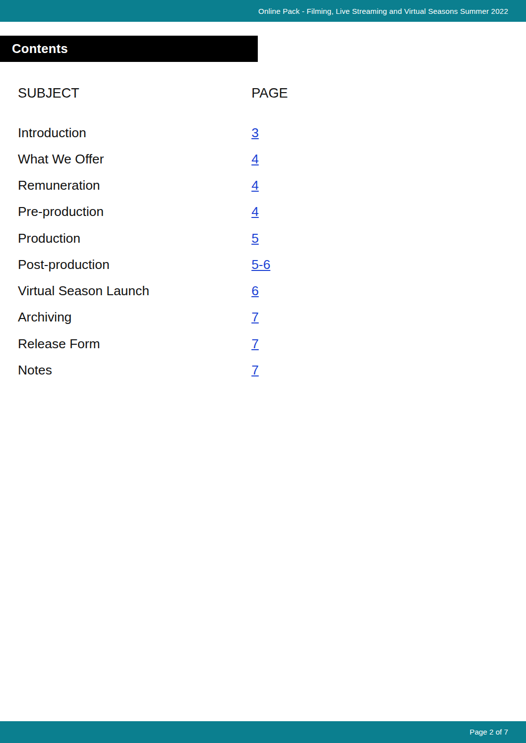Online Pack - Filming, Live Streaming and Virtual Seasons Summer 2022
Contents
| SUBJECT | PAGE |
| --- | --- |
| Introduction | 3 |
| What We Offer | 4 |
| Remuneration | 4 |
| Pre-production | 4 |
| Production | 5 |
| Post-production | 5-6 |
| Virtual Season Launch | 6 |
| Archiving | 7 |
| Release Form | 7 |
| Notes | 7 |
Page 2 of 7